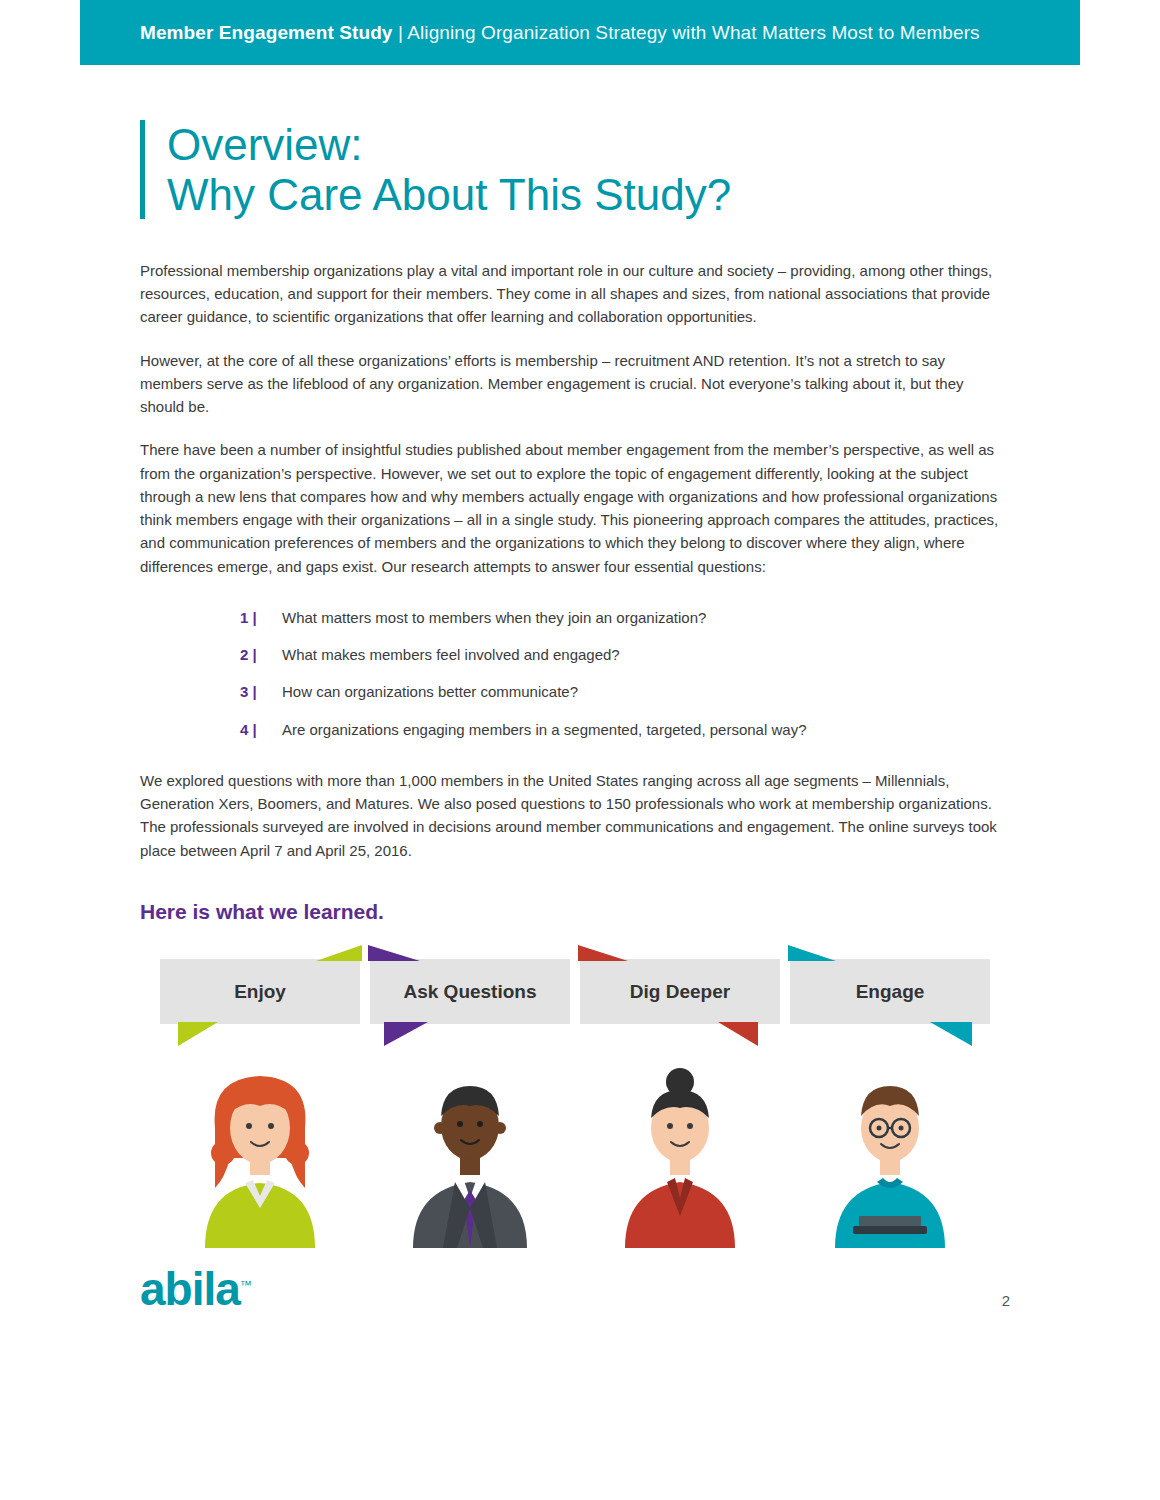Member Engagement Study | Aligning Organization Strategy with What Matters Most to Members
Overview:
Why Care About This Study?
Professional membership organizations play a vital and important role in our culture and society – providing, among other things, resources, education, and support for their members. They come in all shapes and sizes, from national associations that provide career guidance, to scientific organizations that offer learning and collaboration opportunities.
However, at the core of all these organizations’ efforts is membership – recruitment AND retention. It’s not a stretch to say members serve as the lifeblood of any organization. Member engagement is crucial. Not everyone’s talking about it, but they should be.
There have been a number of insightful studies published about member engagement from the member’s perspective, as well as from the organization’s perspective. However, we set out to explore the topic of engagement differently, looking at the subject through a new lens that compares how and why members actually engage with organizations and how professional organizations think members engage with their organizations – all in a single study. This pioneering approach compares the attitudes, practices, and communication preferences of members and the organizations to which they belong to discover where they align, where differences emerge, and gaps exist. Our research attempts to answer four essential questions:
What matters most to members when they join an organization?
What makes members feel involved and engaged?
How can organizations better communicate?
Are organizations engaging members in a segmented, targeted, personal way?
We explored questions with more than 1,000 members in the United States ranging across all age segments – Millennials, Generation Xers, Boomers, and Matures. We also posed questions to 150 professionals who work at membership organizations. The professionals surveyed are involved in decisions around member communications and engagement. The online surveys took place between April 7 and April 25, 2016.
Here is what we learned.
Enjoy
Ask Questions
Dig Deeper
Engage
abila™
2